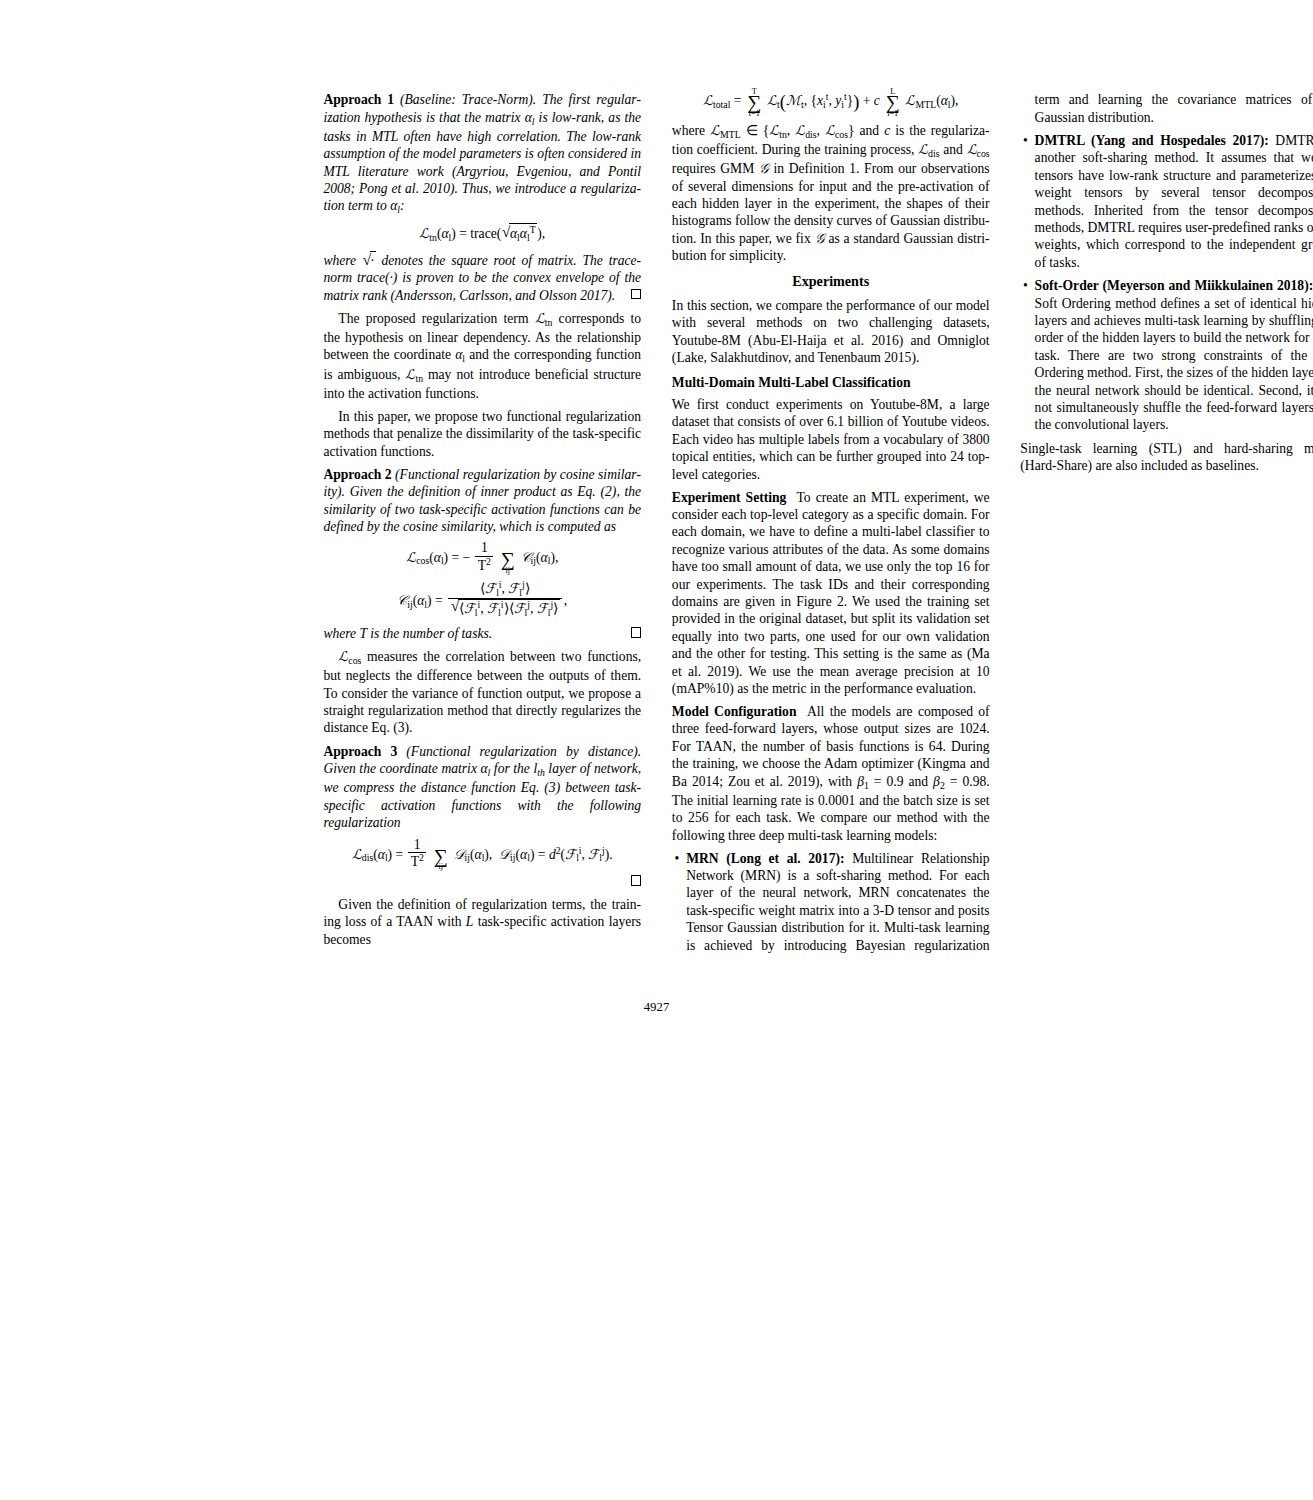Approach 1 (Baseline: Trace-Norm). The first regularization hypothesis is that the matrix αl is low-rank, as the tasks in MTL often have high correlation. The low-rank assumption of the model parameters is often considered in MTL literature work (Argyriou, Evgeniou, and Pontil 2008; Pong et al. 2010). Thus, we introduce a regularization term to αl:
ℒtn(αl) = trace(αlαlT),
where · denotes the square root of matrix. The trace-norm trace(·) is proven to be the convex envelope of the matrix rank (Andersson, Carlsson, and Olsson 2017).
The proposed regularization term ℒtn corresponds to the hypothesis on linear dependency. As the relationship between the coordinate αl and the corresponding function is ambiguous, ℒtn may not introduce beneficial structure into the activation functions.
In this paper, we propose two functional regularization methods that penalize the dissimilarity of the task-specific activation functions.
Approach 2 (Functional regularization by cosine similarity). Given the definition of inner product as Eq. (2), the similarity of two task-specific activation functions can be defined by the cosine similarity, which is computed as
ℒcos(αl) = − 1 T2 ∑ij 𝒞ij(αl), 𝒞ij(αl) = ⟨ℱli, ℱlj⟩ ⟨ℱli, ℱli⟩⟨ℱlj, ℱlj⟩ ,
where T is the number of tasks.
ℒcos measures the correlation between two functions, but neglects the difference between the outputs of them. To consider the variance of function output, we propose a straight regularization method that directly regularizes the distance Eq. (3).
Approach 3 (Functional regularization by distance). Given the coordinate matrix αl for the lth layer of network, we compress the distance function Eq. (3) between task-specific activation functions with the following regularization
ℒdis(αl) = 1 T2 ∑ij 𝒟ij(αl), 𝒟ij(αl) = d 2(ℱli, ℱlj).
Given the definition of regularization terms, the training loss of a TAAN with L task-specific activation layers becomes
ℒtotal = ∑Tt=1 ℒt(ℳt, {xit, yit}) + c ∑Ll=1 ℒMTL(αl),
where ℒMTL ∈ {ℒtn, ℒdis, ℒcos} and c is the regularization coefficient. During the training process, ℒdis and ℒcos requires GMM 𝒢 in Definition 1. From our observations of several dimensions for input and the pre-activation of each hidden layer in the experiment, the shapes of their histograms follow the density curves of Gaussian distribution. In this paper, we fix 𝒢 as a standard Gaussian distribution for simplicity.
Experiments
In this section, we compare the performance of our model with several methods on two challenging datasets, Youtube-8M (Abu-El-Haija et al. 2016) and Omniglot (Lake, Salakhutdinov, and Tenenbaum 2015).
Multi-Domain Multi-Label Classification
We first conduct experiments on Youtube-8M, a large dataset that consists of over 6.1 billion of Youtube videos. Each video has multiple labels from a vocabulary of 3800 topical entities, which can be further grouped into 24 top-level categories.
Experiment Setting To create an MTL experiment, we consider each top-level category as a specific domain. For each domain, we have to define a multi-label classifier to recognize various attributes of the data. As some domains have too small amount of data, we use only the top 16 for our experiments. The task IDs and their corresponding domains are given in Figure 2. We used the training set provided in the original dataset, but split its validation set equally into two parts, one used for our own validation and the other for testing. This setting is the same as (Ma et al. 2019). We use the mean average precision at 10 (mAP%10) as the metric in the performance evaluation.
Model Configuration All the models are composed of three feed-forward layers, whose output sizes are 1024. For TAAN, the number of basis functions is 64. During the training, we choose the Adam optimizer (Kingma and Ba 2014; Zou et al. 2019), with β 1 = 0.9 and β 2 = 0.98. The initial learning rate is 0.0001 and the batch size is set to 256 for each task. We compare our method with the following three deep multi-task learning models:
MRN (Long et al. 2017): Multilinear Relationship Network (MRN) is a soft-sharing method. For each layer of the neural network, MRN concatenates the task-specific weight matrix into a 3-D tensor and posits Tensor Gaussian distribution for it. Multi-task learning is achieved by introducing Bayesian regularization term and learning the covariance matrices of the Gaussian distribution.
DMTRL (Yang and Hospedales 2017): DMTRL is another soft-sharing method. It assumes that weight tensors have low-rank structure and parameterizes the weight tensors by several tensor decomposition methods. Inherited from the tensor decomposition methods, DMTRL requires user-predefined ranks of the weights, which correspond to the independent groups of tasks.
Soft-Order (Meyerson and Miikkulainen 2018): The Soft Ordering method defines a set of identical hidden layers and achieves multi-task learning by shuffling the order of the hidden layers to build the network for each task. There are two strong constraints of the Soft Ordering method. First, the sizes of the hidden layers in the neural network should be identical. Second, it can not simultaneously shuffle the feed-forward layers and the convolutional layers.
Single-task learning (STL) and hard-sharing model (Hard-Share) are also included as baselines.
4927